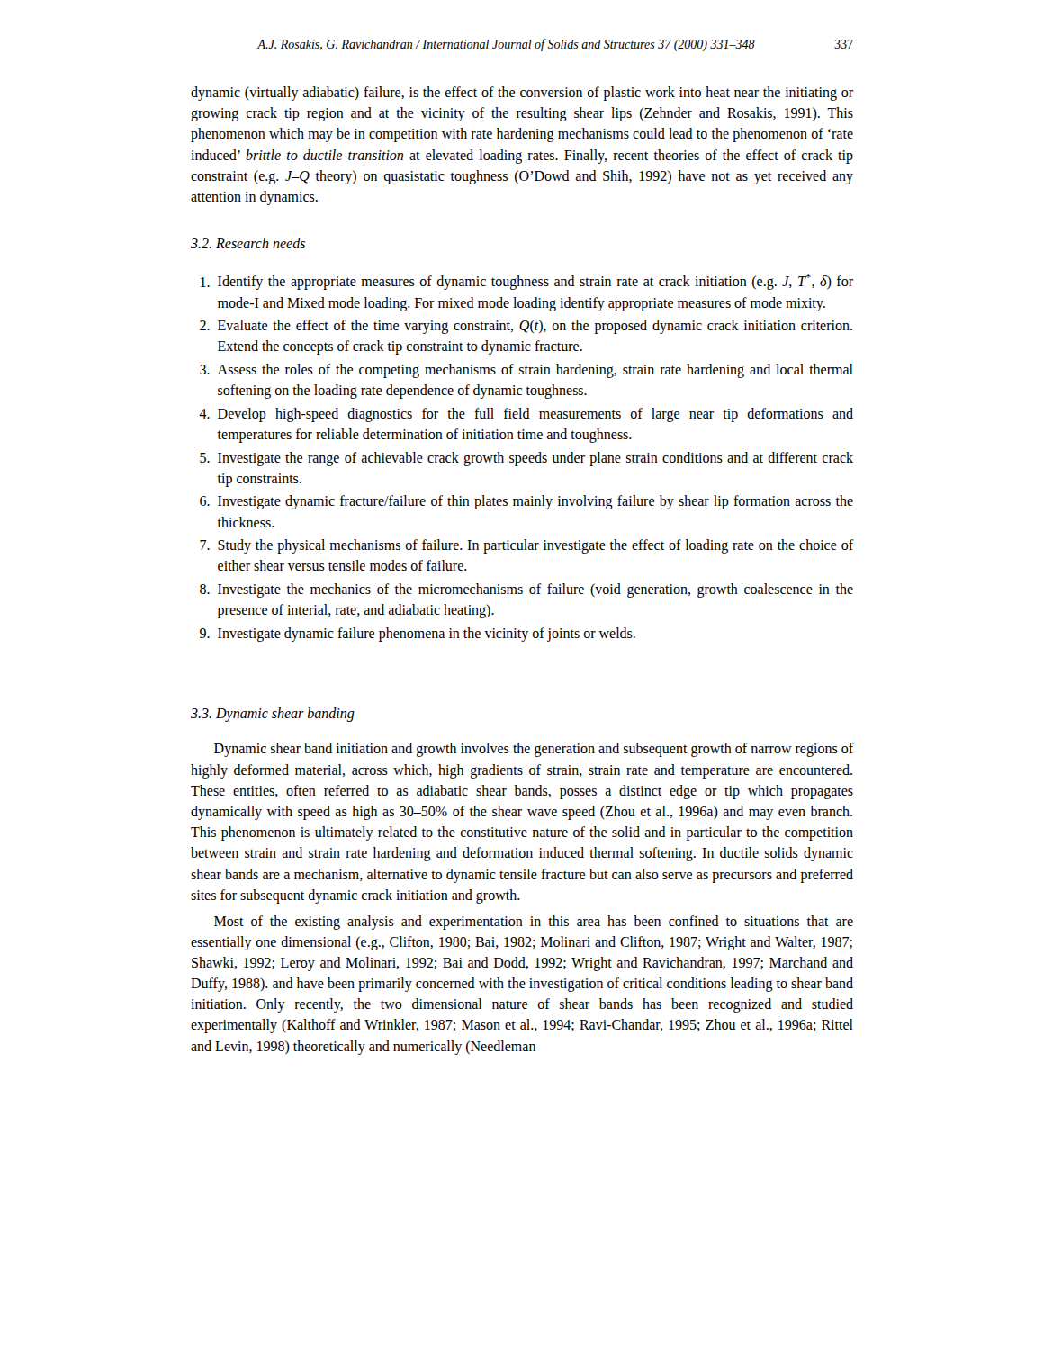A.J. Rosakis, G. Ravichandran / International Journal of Solids and Structures 37 (2000) 331–348 337
dynamic (virtually adiabatic) failure, is the effect of the conversion of plastic work into heat near the initiating or growing crack tip region and at the vicinity of the resulting shear lips (Zehnder and Rosakis, 1991). This phenomenon which may be in competition with rate hardening mechanisms could lead to the phenomenon of ‘rate induced’ brittle to ductile transition at elevated loading rates. Finally, recent theories of the effect of crack tip constraint (e.g. J–Q theory) on quasistatic toughness (O’Dowd and Shih, 1992) have not as yet received any attention in dynamics.
3.2. Research needs
Identify the appropriate measures of dynamic toughness and strain rate at crack initiation (e.g. J, T*, δ) for mode-I and Mixed mode loading. For mixed mode loading identify appropriate measures of mode mixity.
Evaluate the effect of the time varying constraint, Q(t), on the proposed dynamic crack initiation criterion. Extend the concepts of crack tip constraint to dynamic fracture.
Assess the roles of the competing mechanisms of strain hardening, strain rate hardening and local thermal softening on the loading rate dependence of dynamic toughness.
Develop high-speed diagnostics for the full field measurements of large near tip deformations and temperatures for reliable determination of initiation time and toughness.
Investigate the range of achievable crack growth speeds under plane strain conditions and at different crack tip constraints.
Investigate dynamic fracture/failure of thin plates mainly involving failure by shear lip formation across the thickness.
Study the physical mechanisms of failure. In particular investigate the effect of loading rate on the choice of either shear versus tensile modes of failure.
Investigate the mechanics of the micromechanisms of failure (void generation, growth coalescence in the presence of interial, rate, and adiabatic heating).
Investigate dynamic failure phenomena in the vicinity of joints or welds.
3.3. Dynamic shear banding
Dynamic shear band initiation and growth involves the generation and subsequent growth of narrow regions of highly deformed material, across which, high gradients of strain, strain rate and temperature are encountered. These entities, often referred to as adiabatic shear bands, posses a distinct edge or tip which propagates dynamically with speed as high as 30–50% of the shear wave speed (Zhou et al., 1996a) and may even branch. This phenomenon is ultimately related to the constitutive nature of the solid and in particular to the competition between strain and strain rate hardening and deformation induced thermal softening. In ductile solids dynamic shear bands are a mechanism, alternative to dynamic tensile fracture but can also serve as precursors and preferred sites for subsequent dynamic crack initiation and growth.
Most of the existing analysis and experimentation in this area has been confined to situations that are essentially one dimensional (e.g., Clifton, 1980; Bai, 1982; Molinari and Clifton, 1987; Wright and Walter, 1987; Shawki, 1992; Leroy and Molinari, 1992; Bai and Dodd, 1992; Wright and Ravichandran, 1997; Marchand and Duffy, 1988). and have been primarily concerned with the investigation of critical conditions leading to shear band initiation. Only recently, the two dimensional nature of shear bands has been recognized and studied experimentally (Kalthoff and Wrinkler, 1987; Mason et al., 1994; Ravi-Chandar, 1995; Zhou et al., 1996a; Rittel and Levin, 1998) theoretically and numerically (Needleman